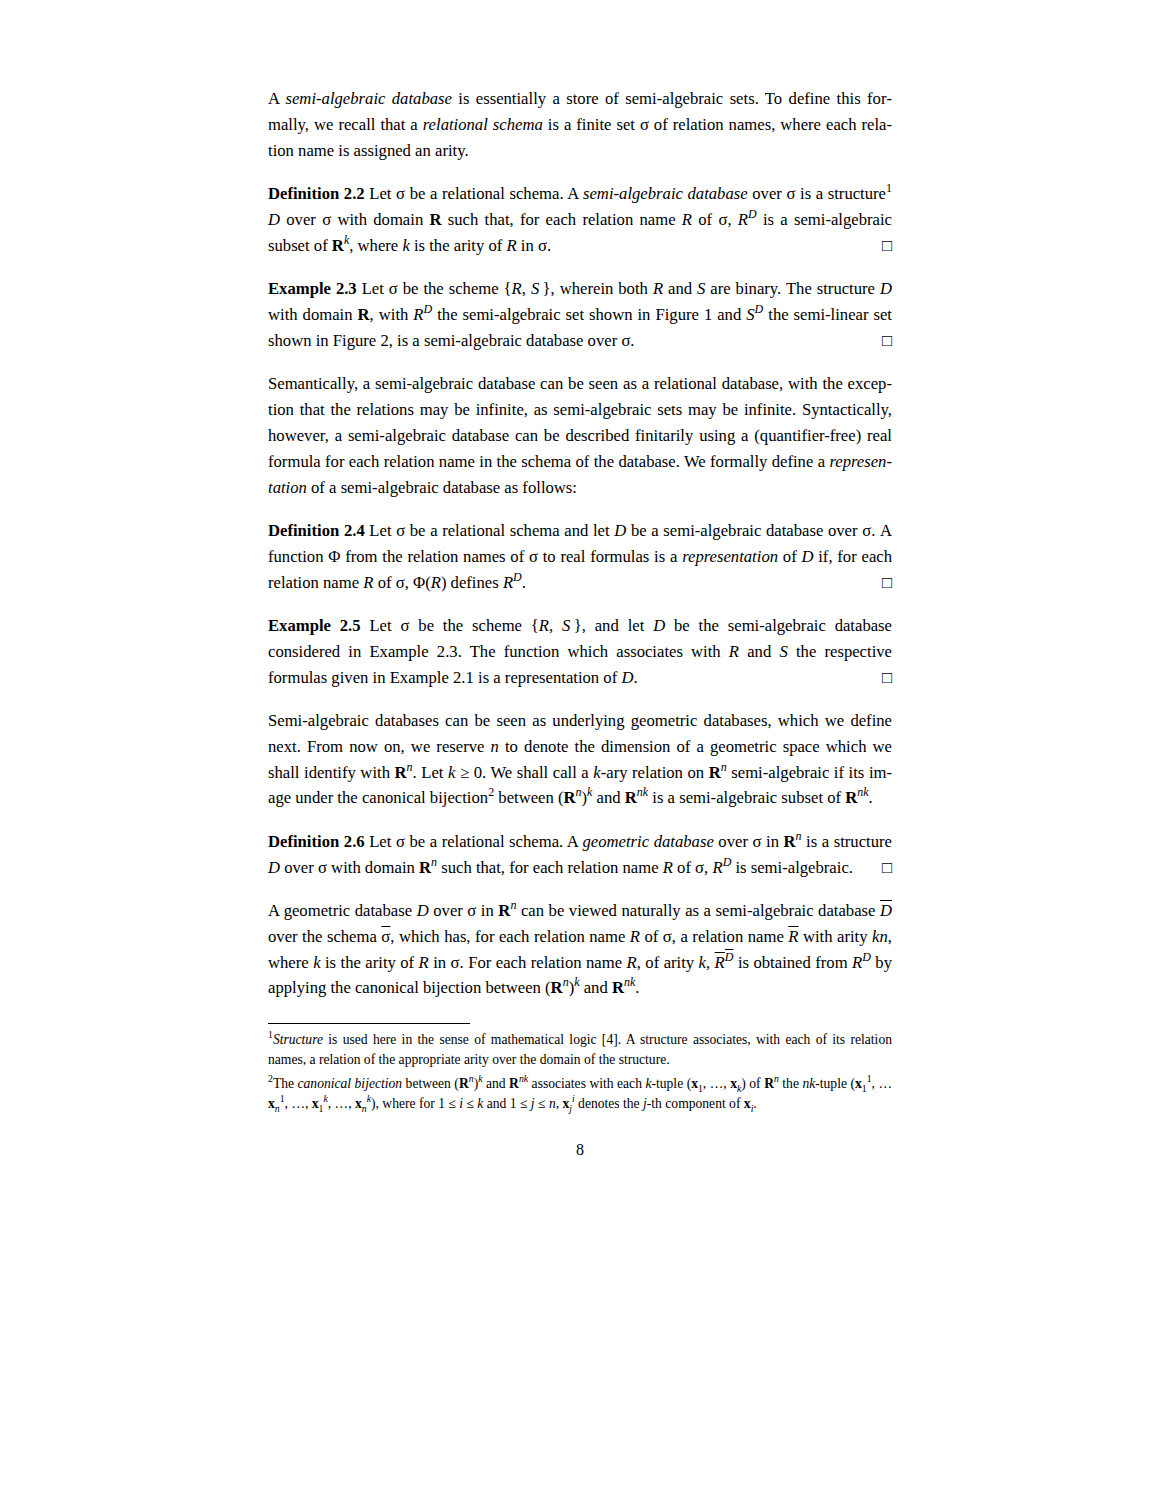A semi-algebraic database is essentially a store of semi-algebraic sets. To define this formally, we recall that a relational schema is a finite set σ of relation names, where each relation name is assigned an arity.
Definition 2.2 Let σ be a relational schema. A semi-algebraic database over σ is a structure1 D over σ with domain R such that, for each relation name R of σ, RD is a semi-algebraic subset of Rk, where k is the arity of R in σ.
Example 2.3 Let σ be the scheme {R, S }, wherein both R and S are binary. The structure D with domain R, with RD the semi-algebraic set shown in Figure 1 and SD the semi-linear set shown in Figure 2, is a semi-algebraic database over σ.
Semantically, a semi-algebraic database can be seen as a relational database, with the exception that the relations may be infinite, as semi-algebraic sets may be infinite. Syntactically, however, a semi-algebraic database can be described finitarily using a (quantifier-free) real formula for each relation name in the schema of the database. We formally define a representation of a semi-algebraic database as follows:
Definition 2.4 Let σ be a relational schema and let D be a semi-algebraic database over σ. A function Φ from the relation names of σ to real formulas is a representation of D if, for each relation name R of σ, Φ(R) defines RD.
Example 2.5 Let σ be the scheme {R, S }, and let D be the semi-algebraic database considered in Example 2.3. The function which associates with R and S the respective formulas given in Example 2.1 is a representation of D.
Semi-algebraic databases can be seen as underlying geometric databases, which we define next. From now on, we reserve n to denote the dimension of a geometric space which we shall identify with Rn. Let k ≥ 0. We shall call a k-ary relation on Rn semi-algebraic if its image under the canonical bijection2 between (Rn)k and Rnk is a semi-algebraic subset of Rnk.
Definition 2.6 Let σ be a relational schema. A geometric database over σ in Rn is a structure D over σ with domain Rn such that, for each relation name R of σ, RD is semi-algebraic.
A geometric database D over σ in Rn can be viewed naturally as a semi-algebraic database D over the schema σ, which has, for each relation name R of σ, a relation name R with arity kn, where k is the arity of R in σ. For each relation name R, of arity k, RD is obtained from RD by applying the canonical bijection between (Rn)k and Rnk.
1Structure is used here in the sense of mathematical logic [4]. A structure associates, with each of its relation names, a relation of the appropriate arity over the domain of the structure.
2The canonical bijection between (Rn)k and Rnk associates with each k-tuple (x1, …, xk) of Rn the nk-tuple (x11, … xn1, …, x1k, …, xnk), where for 1 ≤ i ≤ k and 1 ≤ j ≤ n, xji denotes the j-th component of xi.
8